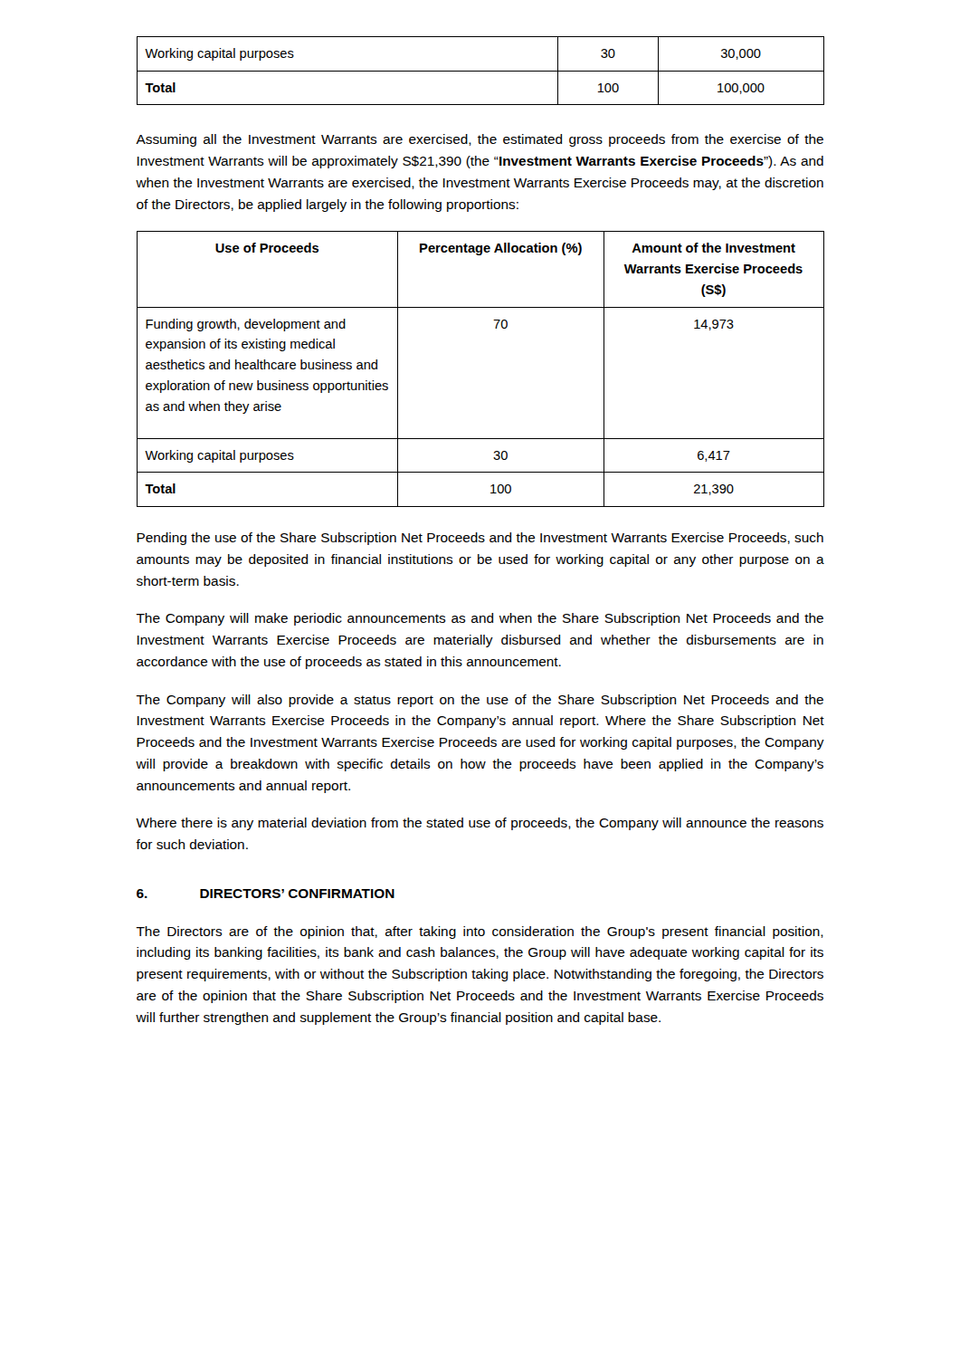| Working capital purposes | 30 | 30,000 |
| Total | 100 | 100,000 |
Assuming all the Investment Warrants are exercised, the estimated gross proceeds from the exercise of the Investment Warrants will be approximately S$21,390 (the “Investment Warrants Exercise Proceeds”). As and when the Investment Warrants are exercised, the Investment Warrants Exercise Proceeds may, at the discretion of the Directors, be applied largely in the following proportions:
| Use of Proceeds | Percentage Allocation (%) | Amount of the Investment Warrants Exercise Proceeds (S$) |
| --- | --- | --- |
| Funding growth, development and expansion of its existing medical aesthetics and healthcare business and exploration of new business opportunities as and when they arise | 70 | 14,973 |
| Working capital purposes | 30 | 6,417 |
| Total | 100 | 21,390 |
Pending the use of the Share Subscription Net Proceeds and the Investment Warrants Exercise Proceeds, such amounts may be deposited in financial institutions or be used for working capital or any other purpose on a short-term basis.
The Company will make periodic announcements as and when the Share Subscription Net Proceeds and the Investment Warrants Exercise Proceeds are materially disbursed and whether the disbursements are in accordance with the use of proceeds as stated in this announcement.
The Company will also provide a status report on the use of the Share Subscription Net Proceeds and the Investment Warrants Exercise Proceeds in the Company’s annual report. Where the Share Subscription Net Proceeds and the Investment Warrants Exercise Proceeds are used for working capital purposes, the Company will provide a breakdown with specific details on how the proceeds have been applied in the Company’s announcements and annual report.
Where there is any material deviation from the stated use of proceeds, the Company will announce the reasons for such deviation.
6. DIRECTORS’ CONFIRMATION
The Directors are of the opinion that, after taking into consideration the Group's present financial position, including its banking facilities, its bank and cash balances, the Group will have adequate working capital for its present requirements, with or without the Subscription taking place. Notwithstanding the foregoing, the Directors are of the opinion that the Share Subscription Net Proceeds and the Investment Warrants Exercise Proceeds will further strengthen and supplement the Group’s financial position and capital base.